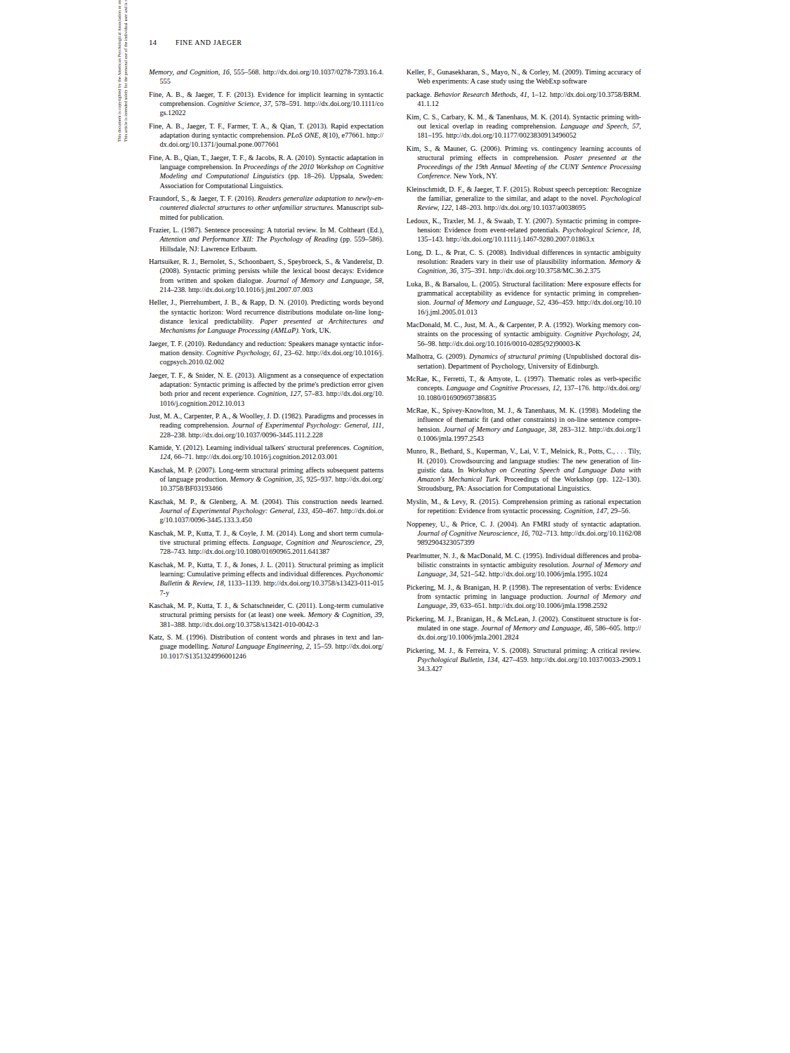This document is copyrighted by the American Psychological Association or one of its allied publishers. This article is intended solely for the personal use of the individual user and is not to be disseminated broadly.
14 FINE AND JAEGER
Memory, and Cognition, 16, 555–568. http://dx.doi.org/10.1037/0278-7393.16.4.555
Fine, A. B., & Jaeger, T. F. (2013). Evidence for implicit learning in syntactic comprehension. Cognitive Science, 37, 578–591. http://dx.doi.org/10.1111/cogs.12022
Fine, A. B., Jaeger, T. F., Farmer, T. A., & Qian, T. (2013). Rapid expectation adaptation during syntactic comprehension. PLoS ONE, 8(10), e77661. http://dx.doi.org/10.1371/journal.pone.0077661
Fine, A. B., Qian, T., Jaeger, T. F., & Jacobs, R. A. (2010). Syntactic adaptation in language comprehension. In Proceedings of the 2010 Workshop on Cognitive Modeling and Computational Linguistics (pp. 18–26). Uppsala, Sweden: Association for Computational Linguistics.
Fraundorf, S., & Jaeger, T. F. (2016). Readers generalize adaptation to newly-encountered dialectal structures to other unfamiliar structures. Manuscript submitted for publication.
Frazier, L. (1987). Sentence processing: A tutorial review. In M. Coltheart (Ed.), Attention and Performance XII: The Psychology of Reading (pp. 559–586). Hillsdale, NJ: Lawrence Erlbaum.
Hartsuiker, R. J., Bernolet, S., Schoonbaert, S., Speybroeck, S., & Vanderelst, D. (2008). Syntactic priming persists while the lexical boost decays: Evidence from written and spoken dialogue. Journal of Memory and Language, 58, 214–238. http://dx.doi.org/10.1016/j.jml.2007.07.003
Heller, J., Pierrehumbert, J. B., & Rapp, D. N. (2010). Predicting words beyond the syntactic horizon: Word recurrence distributions modulate on-line long-distance lexical predictability. Paper presented at Architectures and Mechanisms for Language Processing (AMLaP). York, UK.
Jaeger, T. F. (2010). Redundancy and reduction: Speakers manage syntactic information density. Cognitive Psychology, 61, 23–62. http://dx.doi.org/10.1016/j.cogpsych.2010.02.002
Jaeger, T. F., & Snider, N. E. (2013). Alignment as a consequence of expectation adaptation: Syntactic priming is affected by the prime's prediction error given both prior and recent experience. Cognition, 127, 57–83. http://dx.doi.org/10.1016/j.cognition.2012.10.013
Just, M. A., Carpenter, P. A., & Woolley, J. D. (1982). Paradigms and processes in reading comprehension. Journal of Experimental Psychology: General, 111, 228–238. http://dx.doi.org/10.1037/0096-3445.111.2.228
Kamide, Y. (2012). Learning individual talkers' structural preferences. Cognition, 124, 66–71. http://dx.doi.org/10.1016/j.cognition.2012.03.001
Kaschak, M. P. (2007). Long-term structural priming affects subsequent patterns of language production. Memory & Cognition, 35, 925–937. http://dx.doi.org/10.3758/BF03193466
Kaschak, M. P., & Glenberg, A. M. (2004). This construction needs learned. Journal of Experimental Psychology: General, 133, 450–467. http://dx.doi.org/10.1037/0096-3445.133.3.450
Kaschak, M. P., Kutta, T. J., & Coyle, J. M. (2014). Long and short term cumulative structural priming effects. Language, Cognition and Neuroscience, 29, 728–743. http://dx.doi.org/10.1080/01690965.2011.641387
Kaschak, M. P., Kutta, T. J., & Jones, J. L. (2011). Structural priming as implicit learning: Cumulative priming effects and individual differences. Psychonomic Bulletin & Review, 18, 1133–1139. http://dx.doi.org/10.3758/s13423-011-0157-y
Kaschak, M. P., Kutta, T. J., & Schatschneider, C. (2011). Long-term cumulative structural priming persists for (at least) one week. Memory & Cognition, 39, 381–388. http://dx.doi.org/10.3758/s13421-010-0042-3
Katz, S. M. (1996). Distribution of content words and phrases in text and language modelling. Natural Language Engineering, 2, 15–59. http://dx.doi.org/10.1017/S1351324996001246
Keller, F., Gunasekharan, S., Mayo, N., & Corley, M. (2009). Timing accuracy of Web experiments: A case study using the WebExp software
package. Behavior Research Methods, 41, 1–12. http://dx.doi.org/10.3758/BRM.41.1.12
Kim, C. S., Carbary, K. M., & Tanenhaus, M. K. (2014). Syntactic priming without lexical overlap in reading comprehension. Language and Speech, 57, 181–195. http://dx.doi.org/10.1177/0023830913496052
Kim, S., & Mauner, G. (2006). Priming vs. contingency learning accounts of structural priming effects in comprehension. Poster presented at the Proceedings of the 19th Annual Meeting of the CUNY Sentence Processing Conference. New York, NY.
Kleinschmidt, D. F., & Jaeger, T. F. (2015). Robust speech perception: Recognize the familiar, generalize to the similar, and adapt to the novel. Psychological Review, 122, 148–203. http://dx.doi.org/10.1037/a0038695
Ledoux, K., Traxler, M. J., & Swaab, T. Y. (2007). Syntactic priming in comprehension: Evidence from event-related potentials. Psychological Science, 18, 135–143. http://dx.doi.org/10.1111/j.1467-9280.2007.01863.x
Long, D. L., & Prat, C. S. (2008). Individual differences in syntactic ambiguity resolution: Readers vary in their use of plausibility information. Memory & Cognition, 36, 375–391. http://dx.doi.org/10.3758/MC.36.2.375
Luka, B., & Barsalou, L. (2005). Structural facilitation: Mere exposure effects for grammatical acceptability as evidence for syntactic priming in comprehension. Journal of Memory and Language, 52, 436–459. http://dx.doi.org/10.1016/j.jml.2005.01.013
MacDonald, M. C., Just, M. A., & Carpenter, P. A. (1992). Working memory constraints on the processing of syntactic ambiguity. Cognitive Psychology, 24, 56–98. http://dx.doi.org/10.1016/0010-0285(92)90003-K
Malhotra, G. (2009). Dynamics of structural priming (Unpublished doctoral dissertation). Department of Psychology, University of Edinburgh.
McRae, K., Ferretti, T., & Amyote, L. (1997). Thematic roles as verb-specific concepts. Language and Cognitive Processes, 12, 137–176. http://dx.doi.org/10.1080/016909697386835
McRae, K., Spivey-Knowlton, M. J., & Tanenhaus, M. K. (1998). Modeling the influence of thematic fit (and other constraints) in on-line sentence comprehension. Journal of Memory and Language, 38, 283–312. http://dx.doi.org/10.1006/jmla.1997.2543
Munro, R., Bethard, S., Kuperman, V., Lai, V. T., Melnick, R., Potts, C., . . . Tily, H. (2010). Crowdsourcing and language studies: The new generation of linguistic data. In Workshop on Creating Speech and Language Data with Amazon's Mechanical Turk. Proceedings of the Workshop (pp. 122–130). Stroudsburg, PA: Association for Computational Linguistics.
Myslín, M., & Levy, R. (2015). Comprehension priming as rational expectation for repetition: Evidence from syntactic processing. Cognition, 147, 29–56.
Noppeney, U., & Price, C. J. (2004). An FMRI study of syntactic adaptation. Journal of Cognitive Neuroscience, 16, 702–713. http://dx.doi.org/10.1162/089892904323057399
Pearlmutter, N. J., & MacDonald, M. C. (1995). Individual differences and probabilistic constraints in syntactic ambiguity resolution. Journal of Memory and Language, 34, 521–542. http://dx.doi.org/10.1006/jmla.1995.1024
Pickering, M. J., & Branigan, H. P. (1998). The representation of verbs: Evidence from syntactic priming in language production. Journal of Memory and Language, 39, 633–651. http://dx.doi.org/10.1006/jmla.1998.2592
Pickering, M. J., Branigan, H., & McLean, J. (2002). Constituent structure is formulated in one stage. Journal of Memory and Language, 46, 586–605. http://dx.doi.org/10.1006/jmla.2001.2824
Pickering, M. J., & Ferreira, V. S. (2008). Structural priming: A critical review. Psychological Bulletin, 134, 427–459. http://dx.doi.org/10.1037/0033-2909.134.3.427